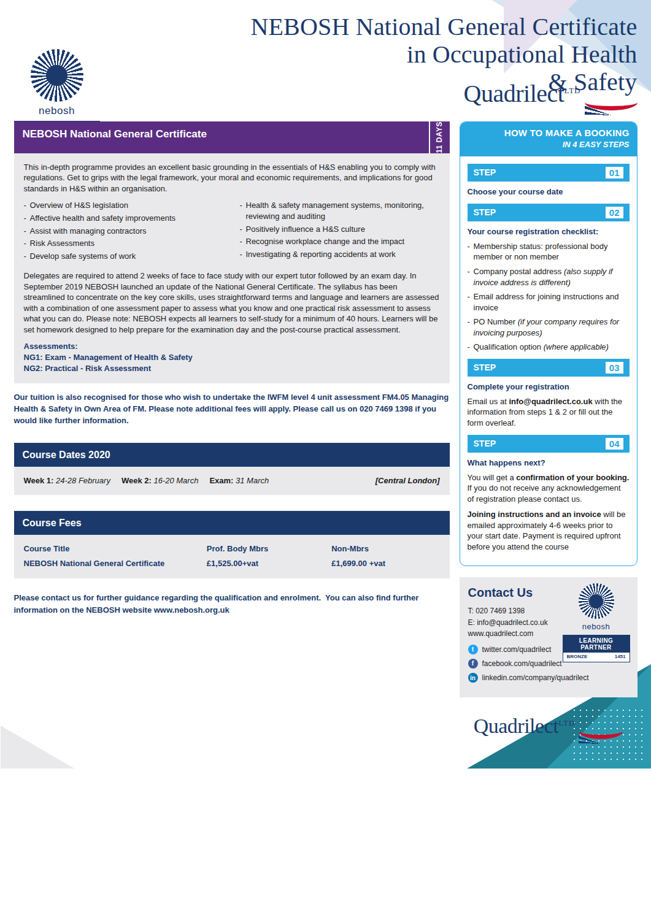NEBOSH National General Certificate in Occupational Health & Safety
nebosh
LEARNING
PARTNER
BRONZE 1451
QuadrilectLTD
NEBOSH National General Certificate
11 DAYS
This in-depth programme provides an excellent basic grounding in the essentials of H&S enabling you to comply with regulations. Get to grips with the legal framework, your moral and economic requirements, and implications for good standards in H&S within an organisation.
Overview of H&S legislation
Affective health and safety improvements
Assist with managing contractors
Risk Assessments
Develop safe systems of work
Health & safety management systems, monitoring, reviewing and auditing
Positively influence a H&S culture
Recognise workplace change and the impact
Investigating & reporting accidents at work
Delegates are required to attend 2 weeks of face to face study with our expert tutor followed by an exam day. In September 2019 NEBOSH launched an update of the National General Certificate. The syllabus has been streamlined to concentrate on the key core skills, uses straightforward terms and language and learners are assessed with a combination of one assessment paper to assess what you know and one practical risk assessment to assess what you can do. Please note: NEBOSH expects all learners to self-study for a minimum of 40 hours. Learners will be set homework designed to help prepare for the examination day and the post-course practical assessment.
Assessments: NG1: Exam - Management of Health & Safety NG2: Practical - Risk Assessment
Our tuition is also recognised for those who wish to undertake the IWFM level 4 unit assessment FM4.05 Managing Health & Safety in Own Area of FM. Please note additional fees will apply. Please call us on 020 7469 1398 if you would like further information.
Course Dates 2020
Week 1: 24-28 February Week 2: 16-20 March Exam: 31 March [Central London]
Course Fees
| Course Title | Prof. Body Mbrs | Non-Mbrs |
| --- | --- | --- |
| NEBOSH National General Certificate | £1,525.00+vat | £1,699.00 +vat |
Please contact us for further guidance regarding the qualification and enrolment. You can also find further information on the NEBOSH website www.nebosh.org.uk
HOW TO MAKE A BOOKING
IN 4 EASY STEPS
STEP 01
Choose your course date
STEP 02
Your course registration checklist:
Membership status: professional body member or non member
Company postal address (also supply if invoice address is different)
Email address for joining instructions and invoice
PO Number (if your company requires for invoicing purposes)
Qualification option (where applicable)
STEP 03
Complete your registration
Email us at info@quadrilect.co.uk with the information from steps 1 & 2 or fill out the form overleaf.
STEP 04
What happens next?
You will get a confirmation of your booking. If you do not receive any acknowledgement of registration please contact us.
Joining instructions and an invoice will be emailed approximately 4-6 weeks prior to your start date. Payment is required upfront before you attend the course
Contact Us
T: 020 7469 1398
E: info@quadrilect.co.uk
www.quadrilect.com
ttwitter.com/quadrilect
ffacebook.com/quadrilect
in linkedin.com/company/quadrilect
nebosh
LEARNING
PARTNER
BRONZE 1451
QuadrilectLTD